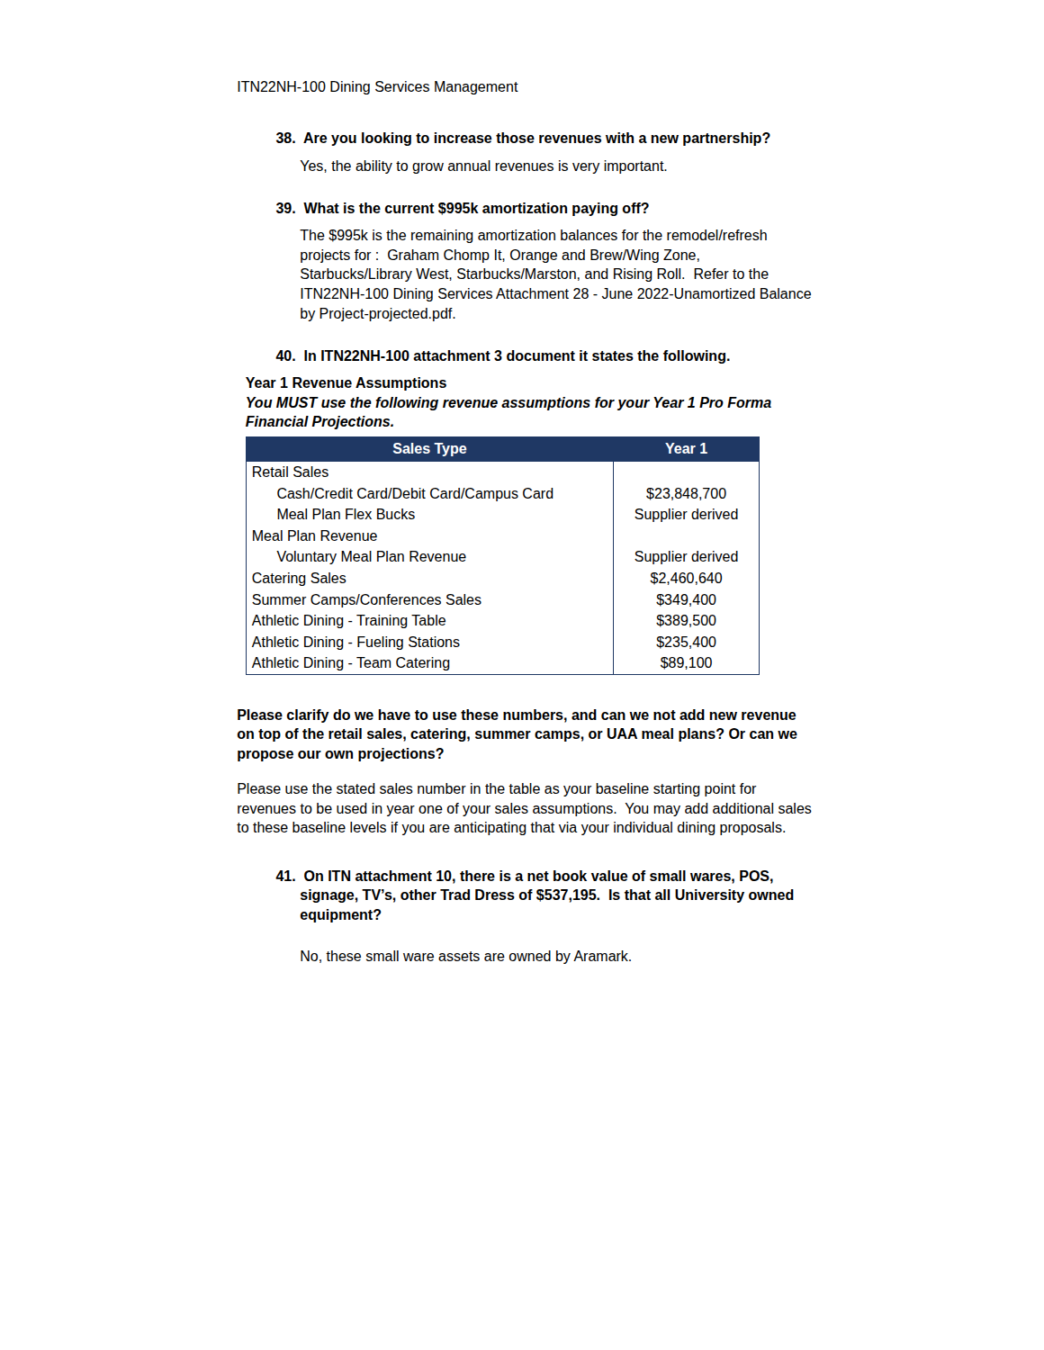ITN22NH-100 Dining Services Management
38. Are you looking to increase those revenues with a new partnership?
Yes, the ability to grow annual revenues is very important.
39. What is the current $995k amortization paying off?
The $995k is the remaining amortization balances for the remodel/refresh projects for : Graham Chomp It, Orange and Brew/Wing Zone, Starbucks/Library West, Starbucks/Marston, and Rising Roll. Refer to the ITN22NH-100 Dining Services Attachment 28 - June 2022-Unamortized Balance by Project-projected.pdf.
40. In ITN22NH-100 attachment 3 document it states the following.
Year 1 Revenue Assumptions
You MUST use the following revenue assumptions for your Year 1 Pro Forma Financial Projections.
| Sales Type | Year 1 |
| --- | --- |
| Retail Sales | |
| Cash/Credit Card/Debit Card/Campus Card | $23,848,700 |
| Meal Plan Flex Bucks | Supplier derived |
| Meal Plan Revenue | |
| Voluntary Meal Plan Revenue | Supplier derived |
| Catering Sales | $2,460,640 |
| Summer Camps/Conferences Sales | $349,400 |
| Athletic Dining - Training Table | $389,500 |
| Athletic Dining - Fueling Stations | $235,400 |
| Athletic Dining - Team Catering | $89,100 |
Please clarify do we have to use these numbers, and can we not add new revenue on top of the retail sales, catering, summer camps, or UAA meal plans? Or can we propose our own projections?
Please use the stated sales number in the table as your baseline starting point for revenues to be used in year one of your sales assumptions. You may add additional sales to these baseline levels if you are anticipating that via your individual dining proposals.
41. On ITN attachment 10, there is a net book value of small wares, POS, signage, TV’s, other Trad Dress of $537,195. Is that all University owned equipment?
No, these small ware assets are owned by Aramark.